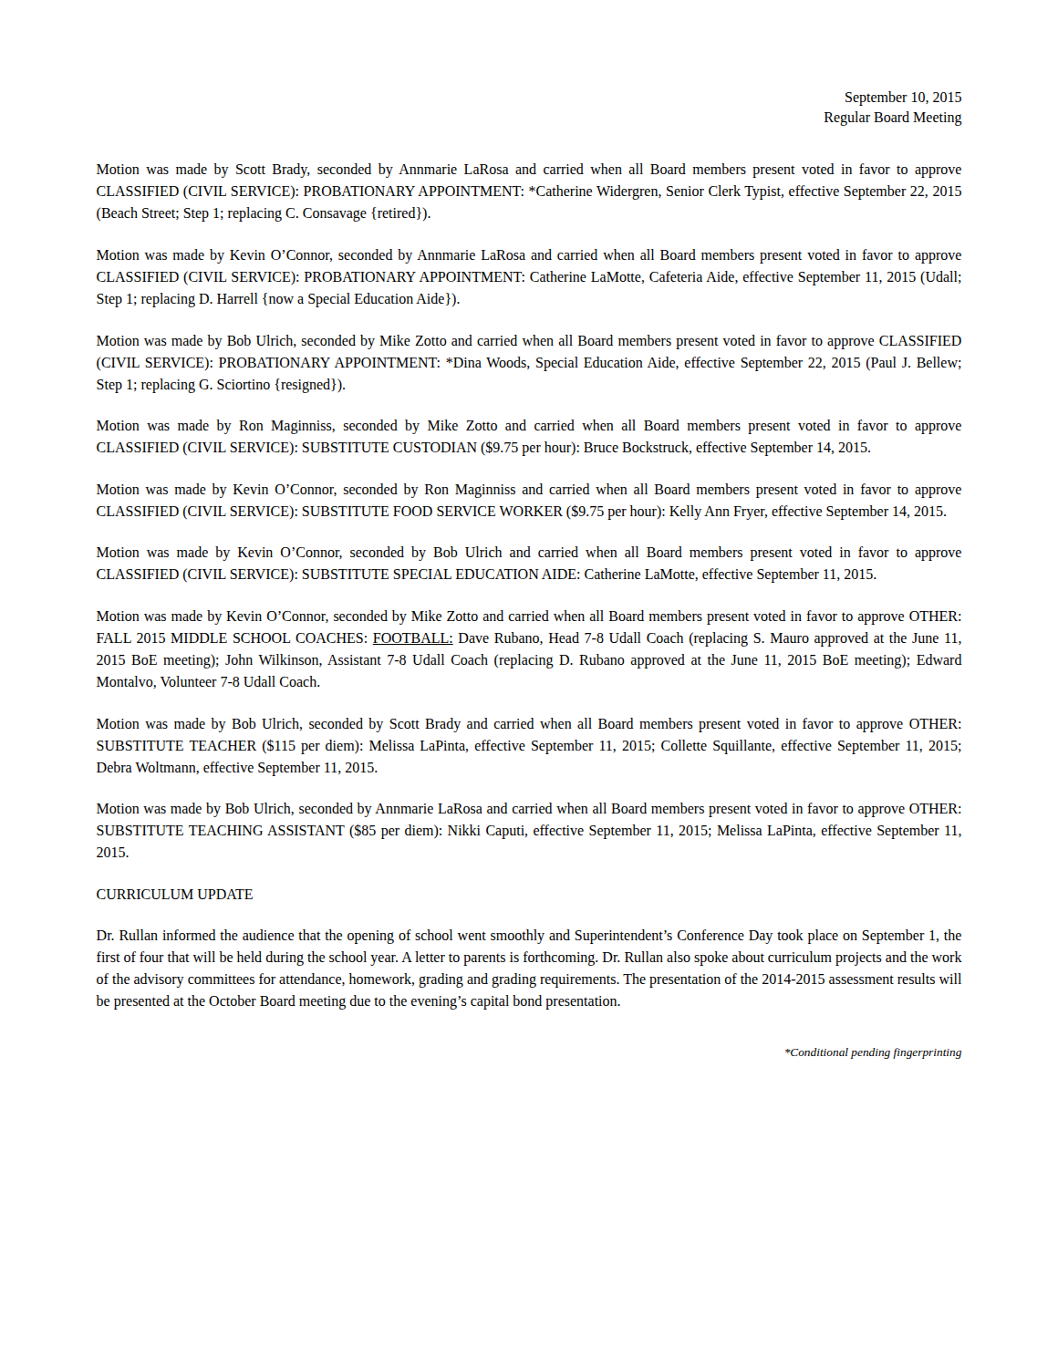September 10, 2015
Regular Board Meeting
Motion was made by Scott Brady, seconded by Annmarie LaRosa and carried when all Board members present voted in favor to approve CLASSIFIED (CIVIL SERVICE): PROBATIONARY APPOINTMENT: *Catherine Widergren, Senior Clerk Typist, effective September 22, 2015 (Beach Street; Step 1; replacing C. Consavage {retired}).
Motion was made by Kevin O’Connor, seconded by Annmarie LaRosa and carried when all Board members present voted in favor to approve CLASSIFIED (CIVIL SERVICE): PROBATIONARY APPOINTMENT: Catherine LaMotte, Cafeteria Aide, effective September 11, 2015 (Udall; Step 1; replacing D. Harrell {now a Special Education Aide}).
Motion was made by Bob Ulrich, seconded by Mike Zotto and carried when all Board members present voted in favor to approve CLASSIFIED (CIVIL SERVICE): PROBATIONARY APPOINTMENT: *Dina Woods, Special Education Aide, effective September 22, 2015 (Paul J. Bellew; Step 1; replacing G. Sciortino {resigned}).
Motion was made by Ron Maginniss, seconded by Mike Zotto and carried when all Board members present voted in favor to approve CLASSIFIED (CIVIL SERVICE): SUBSTITUTE CUSTODIAN ($9.75 per hour): Bruce Bockstruck, effective September 14, 2015.
Motion was made by Kevin O’Connor, seconded by Ron Maginniss and carried when all Board members present voted in favor to approve CLASSIFIED (CIVIL SERVICE): SUBSTITUTE FOOD SERVICE WORKER ($9.75 per hour): Kelly Ann Fryer, effective September 14, 2015.
Motion was made by Kevin O’Connor, seconded by Bob Ulrich and carried when all Board members present voted in favor to approve CLASSIFIED (CIVIL SERVICE): SUBSTITUTE SPECIAL EDUCATION AIDE: Catherine LaMotte, effective September 11, 2015.
Motion was made by Kevin O’Connor, seconded by Mike Zotto and carried when all Board members present voted in favor to approve OTHER: FALL 2015 MIDDLE SCHOOL COACHES: FOOTBALL: Dave Rubano, Head 7-8 Udall Coach (replacing S. Mauro approved at the June 11, 2015 BoE meeting); John Wilkinson, Assistant 7-8 Udall Coach (replacing D. Rubano approved at the June 11, 2015 BoE meeting); Edward Montalvo, Volunteer 7-8 Udall Coach.
Motion was made by Bob Ulrich, seconded by Scott Brady and carried when all Board members present voted in favor to approve OTHER: SUBSTITUTE TEACHER ($115 per diem): Melissa LaPinta, effective September 11, 2015; Collette Squillante, effective September 11, 2015; Debra Woltmann, effective September 11, 2015.
Motion was made by Bob Ulrich, seconded by Annmarie LaRosa and carried when all Board members present voted in favor to approve OTHER: SUBSTITUTE TEACHING ASSISTANT ($85 per diem): Nikki Caputi, effective September 11, 2015; Melissa LaPinta, effective September 11, 2015.
Curriculum Update
Dr. Rullan informed the audience that the opening of school went smoothly and Superintendent’s Conference Day took place on September 1, the first of four that will be held during the school year. A letter to parents is forthcoming. Dr. Rullan also spoke about curriculum projects and the work of the advisory committees for attendance, homework, grading and grading requirements. The presentation of the 2014-2015 assessment results will be presented at the October Board meeting due to the evening’s capital bond presentation.
*Conditional pending fingerprinting